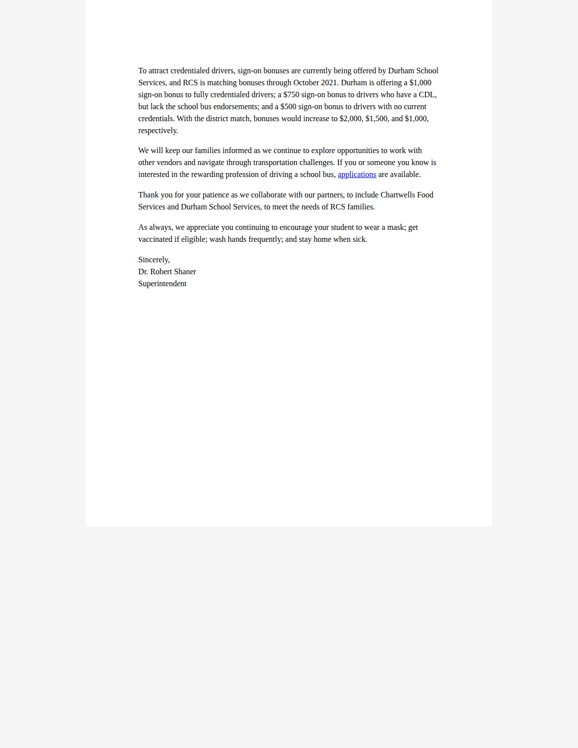To attract credentialed drivers, sign-on bonuses are currently being offered by Durham School Services, and RCS is matching bonuses through October 2021. Durham is offering a $1,000 sign-on bonus to fully credentialed drivers; a $750 sign-on bonus to drivers who have a CDL, but lack the school bus endorsements; and a $500 sign-on bonus to drivers with no current credentials. With the district match, bonuses would increase to $2,000, $1,500, and $1,000, respectively.
We will keep our families informed as we continue to explore opportunities to work with other vendors and navigate through transportation challenges. If you or someone you know is interested in the rewarding profession of driving a school bus, applications are available.
Thank you for your patience as we collaborate with our partners, to include Chartwells Food Services and Durham School Services, to meet the needs of RCS families.
As always, we appreciate you continuing to encourage your student to wear a mask; get vaccinated if eligible; wash hands frequently; and stay home when sick.
Sincerely,
Dr. Robert Shaner
Superintendent